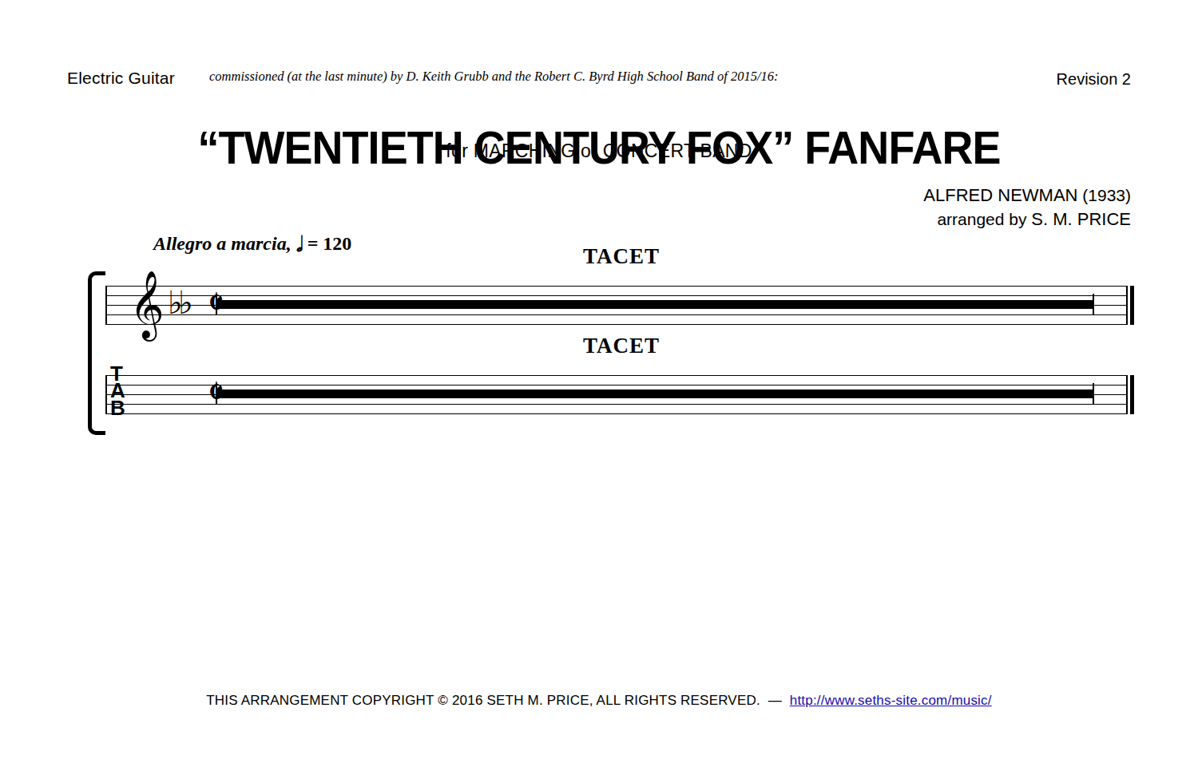Electric Guitar
commissioned (at the last minute) by D. Keith Grubb and the Robert C. Byrd High School Band of 2015/16:
Revision 2
“TWENTIETH CENTURY FOX” FANFARE
for MARCHING or CONCERT BAND
ALFRED NEWMAN (1933)
arranged by S. M. PRICE
Allegro a marcia, 𝅗𝅥 = 120
TACET
TACET
𝄞 ♭♭ 𝄵
𝄵
T
A
B
THIS ARRANGEMENT COPYRIGHT © 2016 SETH M. PRICE, ALL RIGHTS RESERVED. — http://www.seths-site.com/music/